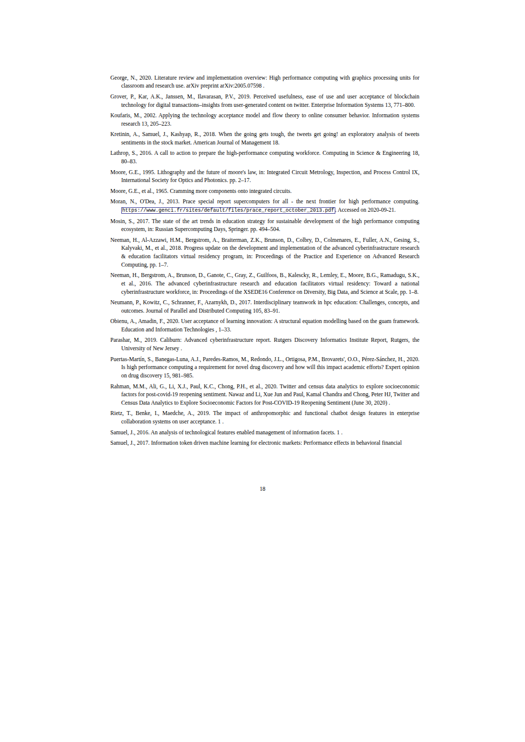George, N., 2020. Literature review and implementation overview: High performance computing with graphics processing units for classroom and research use. arXiv preprint arXiv:2005.07598 .
Grover, P., Kar, A.K., Janssen, M., Ilavarasan, P.V., 2019. Perceived usefulness, ease of use and user acceptance of blockchain technology for digital transactions–insights from user-generated content on twitter. Enterprise Information Systems 13, 771–800.
Koufaris, M., 2002. Applying the technology acceptance model and flow theory to online consumer behavior. Information systems research 13, 205–223.
Kretinin, A., Samuel, J., Kashyap, R., 2018. When the going gets tough, the tweets get going! an exploratory analysis of tweets sentiments in the stock market. American Journal of Management 18.
Lathrop, S., 2016. A call to action to prepare the high-performance computing workforce. Computing in Science & Engineering 18, 80–83.
Moore, G.E., 1995. Lithography and the future of moore's law, in: Integrated Circuit Metrology, Inspection, and Process Control IX, International Society for Optics and Photonics. pp. 2–17.
Moore, G.E., et al., 1965. Cramming more components onto integrated circuits.
Moran, N., O'Dea, J., 2013. Prace special report supercomputers for all - the next frontier for high performance computing. https://www.genci.fr/sites/default/files/prace_report_october_2013.pdf. Accessed on 2020-09-21.
Mosin, S., 2017. The state of the art trends in education strategy for sustainable development of the high performance computing ecosystem, in: Russian Supercomputing Days, Springer. pp. 494–504.
Neeman, H., Al-Azzawi, H.M., Bergstrom, A., Braiterman, Z.K., Brunson, D., Colbry, D., Colmenares, E., Fuller, A.N., Gesing, S., Kalyvaki, M., et al., 2018. Progress update on the development and implementation of the advanced cyberinfrastructure research & education facilitators virtual residency program, in: Proceedings of the Practice and Experience on Advanced Research Computing, pp. 1–7.
Neeman, H., Bergstrom, A., Brunson, D., Ganote, C., Gray, Z., Guilfoos, B., Kalescky, R., Lemley, E., Moore, B.G., Ramadugu, S.K., et al., 2016. The advanced cyberinfrastructure research and education facilitators virtual residency: Toward a national cyberinfrastructure workforce, in: Proceedings of the XSEDE16 Conference on Diversity, Big Data, and Science at Scale, pp. 1–8.
Neumann, P., Kowitz, C., Schranner, F., Azarnykh, D., 2017. Interdisciplinary teamwork in hpc education: Challenges, concepts, and outcomes. Journal of Parallel and Distributed Computing 105, 83–91.
Obienu, A., Amadin, F., 2020. User acceptance of learning innovation: A structural equation modelling based on the guam framework. Education and Information Technologies , 1–33.
Parashar, M., 2019. Caliburn: Advanced cyberinfrastructure report. Rutgers Discovery Informatics Institute Report, Rutgers, the University of New Jersey .
Puertas-Martín, S., Banegas-Luna, A.J., Paredes-Ramos, M., Redondo, J.L., Ortigosa, P.M., Brovarets', O.O., Pérez-Sánchez, H., 2020. Is high performance computing a requirement for novel drug discovery and how will this impact academic efforts? Expert opinion on drug discovery 15, 981–985.
Rahman, M.M., Ali, G., Li, X.J., Paul, K.C., Chong, P.H., et al., 2020. Twitter and census data analytics to explore socioeconomic factors for post-covid-19 reopening sentiment. Nawaz and Li, Xue Jun and Paul, Kamal Chandra and Chong, Peter HJ, Twitter and Census Data Analytics to Explore Socioeconomic Factors for Post-COVID-19 Reopening Sentiment (June 30, 2020) .
Rietz, T., Benke, I., Maedche, A., 2019. The impact of anthropomorphic and functional chatbot design features in enterprise collaboration systems on user acceptance. 1 .
Samuel, J., 2016. An analysis of technological features enabled management of information facets. 1 .
Samuel, J., 2017. Information token driven machine learning for electronic markets: Performance effects in behavioral financial
18